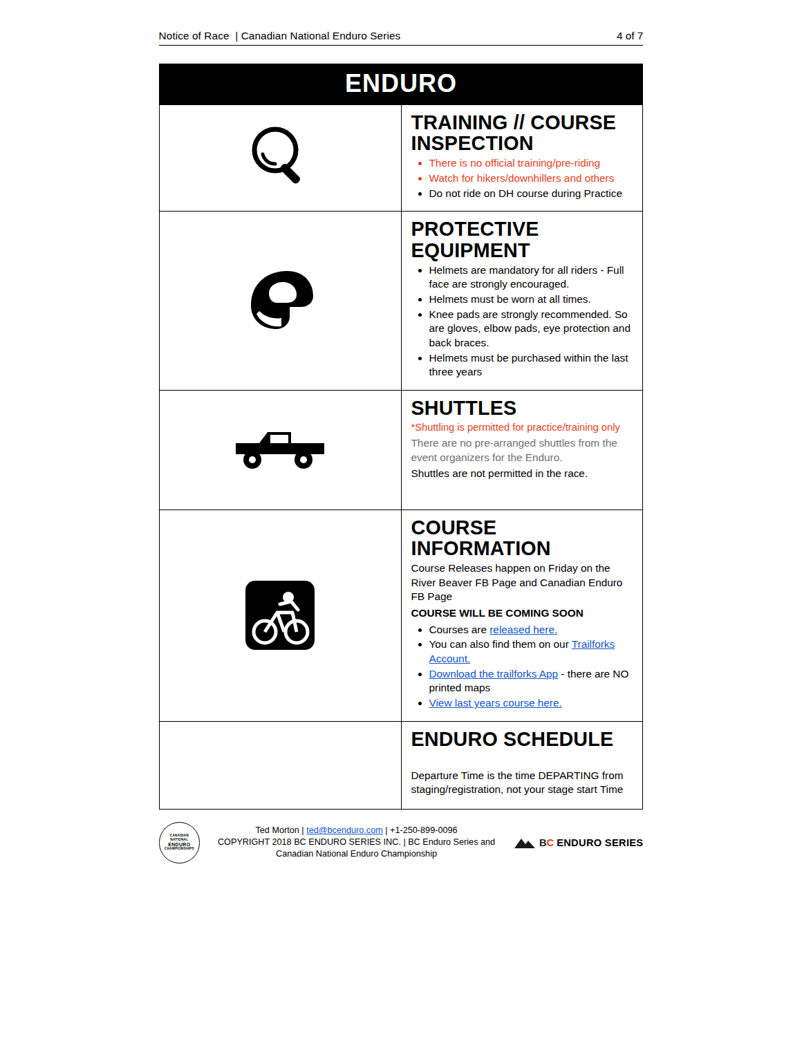Notice of Race | Canadian National Enduro Series
4 of 7
| ENDURO |
| --- |
| | TRAINING // COURSE INSPECTION There is no official training/pre-riding Watch for hikers/downhillers and others Do not ride on DH course during Practice |
| | PROTECTIVE EQUIPMENT Helmets are mandatory for all riders - Full face are strongly encouraged. Helmets must be worn at all times. Knee pads are strongly recommended. So are gloves, elbow pads, eye protection and back braces. Helmets must be purchased within the last three years |
| | SHUTTLES *Shuttling is permitted for practice/training only There are no pre-arranged shuttles from the event organizers for the Enduro. Shuttles are not permitted in the race. |
| | COURSE INFORMATION Course Releases happen on Friday on the River Beaver FB Page and Canadian Enduro FB Page COURSE WILL BE COMING SOON Courses are released here. You can also find them on our Trailforks Account. Download the trailforks App - there are NO printed maps View last years course here. |
| | ENDURO SCHEDULE Departure Time is the time DEPARTING from staging/registration, not your stage start Time |
CANADIAN NATIONAL
ENDURO
CHAMPIONSHIPS
Ted Morton | ted@bcenduro.com | +1-250-899-0096
COPYRIGHT 2018 BC ENDURO SERIES INC. | BC Enduro Series and Canadian National Enduro Championship
BC ENDURO SERIES